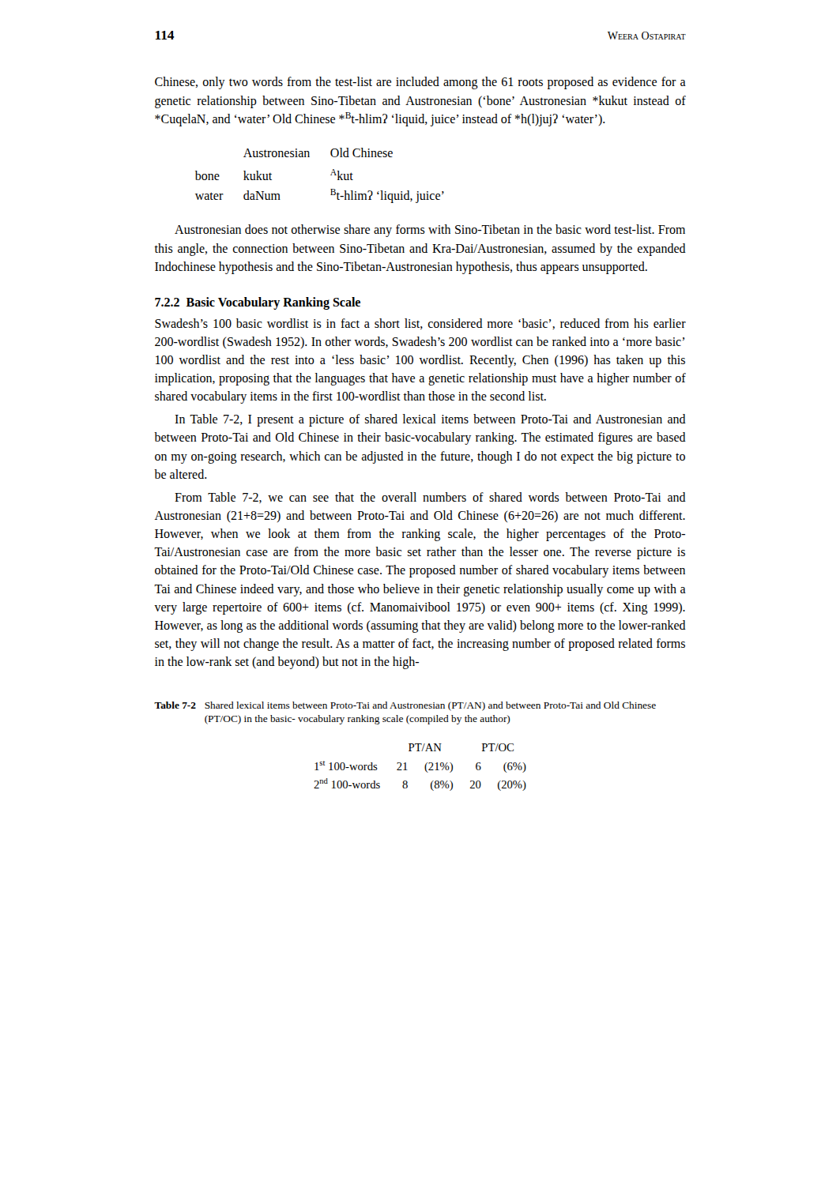114 Weera Ostapirat
Chinese, only two words from the test-list are included among the 61 roots proposed as evidence for a genetic relationship between Sino-Tibetan and Austronesian (‘bone’ Austronesian *kukut instead of *CuqelaN, and ‘water’ Old Chinese *Bt-hlimʔ ‘liquid, juice’ instead of *h(l)jujʔ ‘water’).
| | Austronesian | Old Chinese |
| --- | --- | --- |
| bone | kukut | A kut |
| water | daNum | B t-hlimʔ ‘liquid, juice’ |
Austronesian does not otherwise share any forms with Sino-Tibetan in the basic word test-list. From this angle, the connection between Sino-Tibetan and Kra-Dai/Austronesian, assumed by the expanded Indochinese hypothesis and the Sino-Tibetan-Austronesian hypothesis, thus appears unsupported.
7.2.2 Basic Vocabulary Ranking Scale
Swadesh’s 100 basic wordlist is in fact a short list, considered more ‘basic’, reduced from his earlier 200-wordlist (Swadesh 1952). In other words, Swadesh’s 200 wordlist can be ranked into a ‘more basic’ 100 wordlist and the rest into a ‘less basic’ 100 wordlist. Recently, Chen (1996) has taken up this implication, proposing that the languages that have a genetic relationship must have a higher number of shared vocabulary items in the first 100-wordlist than those in the second list.
In Table 7-2, I present a picture of shared lexical items between Proto-Tai and Austronesian and between Proto-Tai and Old Chinese in their basic-vocabulary ranking. The estimated figures are based on my on-going research, which can be adjusted in the future, though I do not expect the big picture to be altered.
From Table 7-2, we can see that the overall numbers of shared words between Proto-Tai and Austronesian (21+8=29) and between Proto-Tai and Old Chinese (6+20=26) are not much different. However, when we look at them from the ranking scale, the higher percentages of the Proto-Tai/Austronesian case are from the more basic set rather than the lesser one. The reverse picture is obtained for the Proto-Tai/Old Chinese case. The proposed number of shared vocabulary items between Tai and Chinese indeed vary, and those who believe in their genetic relationship usually come up with a very large repertoire of 600+ items (cf. Manomaivibool 1975) or even 900+ items (cf. Xing 1999). However, as long as the additional words (assuming that they are valid) belong more to the lower-ranked set, they will not change the result. As a matter of fact, the increasing number of proposed related forms in the low-rank set (and beyond) but not in the high-
Table 7-2 Shared lexical items between Proto-Tai and Austronesian (PT/AN) and between Proto-Tai and Old Chinese (PT/OC) in the basic- vocabulary ranking scale (compiled by the author)
| | PT/AN | PT/OC |
| --- | --- | --- |
| 1 st 100-words | 21 | (21%) | 6 | (6%) |
| 2 nd 100-words | 8 | (8%) | 20 | (20%) |